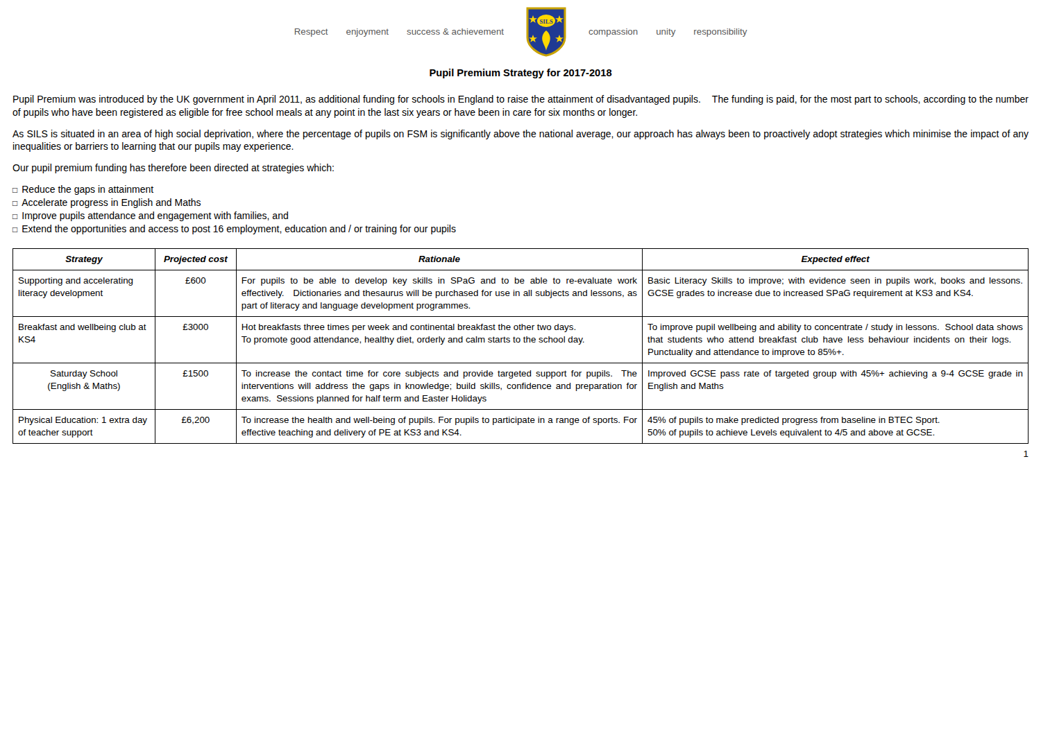Respect enjoyment success & achievement
SILS
compassion unity responsibility
Pupil Premium Strategy for 2017-2018
Pupil Premium was introduced by the UK government in April 2011, as additional funding for schools in England to raise the attainment of disadvantaged pupils. The funding is paid, for the most part to schools, according to the number of pupils who have been registered as eligible for free school meals at any point in the last six years or have been in care for six months or longer.
As SILS is situated in an area of high social deprivation, where the percentage of pupils on FSM is significantly above the national average, our approach has always been to proactively adopt strategies which minimise the impact of any inequalities or barriers to learning that our pupils may experience.
Our pupil premium funding has therefore been directed at strategies which:
Reduce the gaps in attainment
Accelerate progress in English and Maths
Improve pupils attendance and engagement with families, and
Extend the opportunities and access to post 16 employment, education and / or training for our pupils
| Strategy | Projected cost | Rationale | Expected effect |
| --- | --- | --- | --- |
| Supporting and accelerating literacy development | £600 | For pupils to be able to develop key skills in SPaG and to be able to re-evaluate work effectively. Dictionaries and thesaurus will be purchased for use in all subjects and lessons, as part of literacy and language development programmes. | Basic Literacy Skills to improve; with evidence seen in pupils work, books and lessons. GCSE grades to increase due to increased SPaG requirement at KS3 and KS4. |
| Breakfast and wellbeing club at KS4 | £3000 | Hot breakfasts three times per week and continental breakfast the other two days. To promote good attendance, healthy diet, orderly and calm starts to the school day. | To improve pupil wellbeing and ability to concentrate / study in lessons. School data shows that students who attend breakfast club have less behaviour incidents on their logs. Punctuality and attendance to improve to 85%+. |
| Saturday School (English & Maths) | £1500 | To increase the contact time for core subjects and provide targeted support for pupils. The interventions will address the gaps in knowledge; build skills, confidence and preparation for exams. Sessions planned for half term and Easter Holidays | Improved GCSE pass rate of targeted group with 45%+ achieving a 9-4 GCSE grade in English and Maths |
| Physical Education: 1 extra day of teacher support | £6,200 | To increase the health and well-being of pupils. For pupils to participate in a range of sports. For effective teaching and delivery of PE at KS3 and KS4. | 45% of pupils to make predicted progress from baseline in BTEC Sport. 50% of pupils to achieve Levels equivalent to 4/5 and above at GCSE. |
1